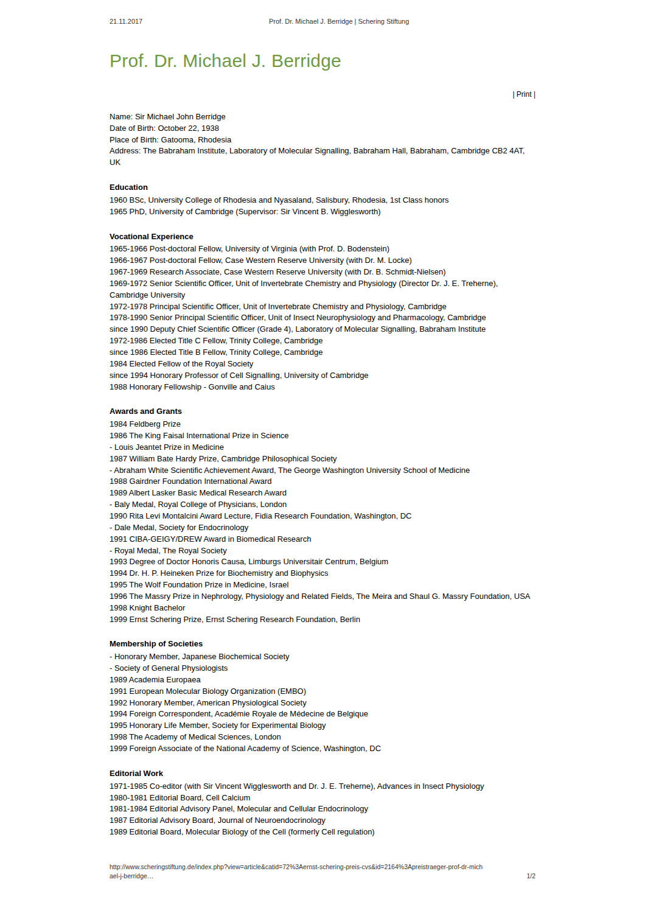21.11.2017
Prof. Dr. Michael J. Berridge | Schering Stiftung
Prof. Dr. Michael J. Berridge
| Print |
Name: Sir Michael John Berridge
Date of Birth: October 22, 1938
Place of Birth: Gatooma, Rhodesia
Address: The Babraham Institute, Laboratory of Molecular Signalling, Babraham Hall, Babraham, Cambridge CB2 4AT, UK
Education
1960 BSc, University College of Rhodesia and Nyasaland, Salisbury, Rhodesia, 1st Class honors
1965 PhD, University of Cambridge (Supervisor: Sir Vincent B. Wigglesworth)
Vocational Experience
1965-1966 Post-doctoral Fellow, University of Virginia (with Prof. D. Bodenstein)
1966-1967 Post-doctoral Fellow, Case Western Reserve University (with Dr. M. Locke)
1967-1969 Research Associate, Case Western Reserve University (with Dr. B. Schmidt-Nielsen)
1969-1972 Senior Scientific Officer, Unit of Invertebrate Chemistry and Physiology (Director Dr. J. E. Treherne), Cambridge University
1972-1978 Principal Scientific Officer, Unit of Invertebrate Chemistry and Physiology, Cambridge
1978-1990 Senior Principal Scientific Officer, Unit of Insect Neurophysiology and Pharmacology, Cambridge
since 1990 Deputy Chief Scientific Officer (Grade 4), Laboratory of Molecular Signalling, Babraham Institute
1972-1986 Elected Title C Fellow, Trinity College, Cambridge
since 1986 Elected Title B Fellow, Trinity College, Cambridge
1984 Elected Fellow of the Royal Society
since 1994 Honorary Professor of Cell Signalling, University of Cambridge
1988 Honorary Fellowship - Gonville and Caius
Awards and Grants
1984 Feldberg Prize
1986 The King Faisal International Prize in Science
- Louis Jeantet Prize in Medicine
1987 William Bate Hardy Prize, Cambridge Philosophical Society
- Abraham White Scientific Achievement Award, The George Washington University School of Medicine
1988 Gairdner Foundation International Award
1989 Albert Lasker Basic Medical Research Award
- Baly Medal, Royal College of Physicians, London
1990 Rita Levi Montalcini Award Lecture, Fidia Research Foundation, Washington, DC
- Dale Medal, Society for Endocrinology
1991 CIBA-GEIGY/DREW Award in Biomedical Research
- Royal Medal, The Royal Society
1993 Degree of Doctor Honoris Causa, Limburgs Universitair Centrum, Belgium
1994 Dr. H. P. Heineken Prize for Biochemistry and Biophysics
1995 The Wolf Foundation Prize in Medicine, Israel
1996 The Massry Prize in Nephrology, Physiology and Related Fields, The Meira and Shaul G. Massry Foundation, USA
1998 Knight Bachelor
1999 Ernst Schering Prize, Ernst Schering Research Foundation, Berlin
Membership of Societies
- Honorary Member, Japanese Biochemical Society
- Society of General Physiologists
1989 Academia Europaea
1991 European Molecular Biology Organization (EMBO)
1992 Honorary Member, American Physiological Society
1994 Foreign Correspondent, Académie Royale de Médecine de Belgique
1995 Honorary Life Member, Society for Experimental Biology
1998 The Academy of Medical Sciences, London
1999 Foreign Associate of the National Academy of Science, Washington, DC
Editorial Work
1971-1985 Co-editor (with Sir Vincent Wigglesworth and Dr. J. E. Treherne), Advances in Insect Physiology
1980-1981 Editorial Board, Cell Calcium
1981-1984 Editorial Advisory Panel, Molecular and Cellular Endocrinology
1987 Editorial Advisory Board, Journal of Neuroendocrinology
1989 Editorial Board, Molecular Biology of the Cell (formerly Cell regulation)
http://www.scheringstiftung.de/index.php?view=article&catid=72%3Aernst-schering-preis-cvs&id=2164%3Apreistraeger-prof-dr-michael-j-berridge…
1/2